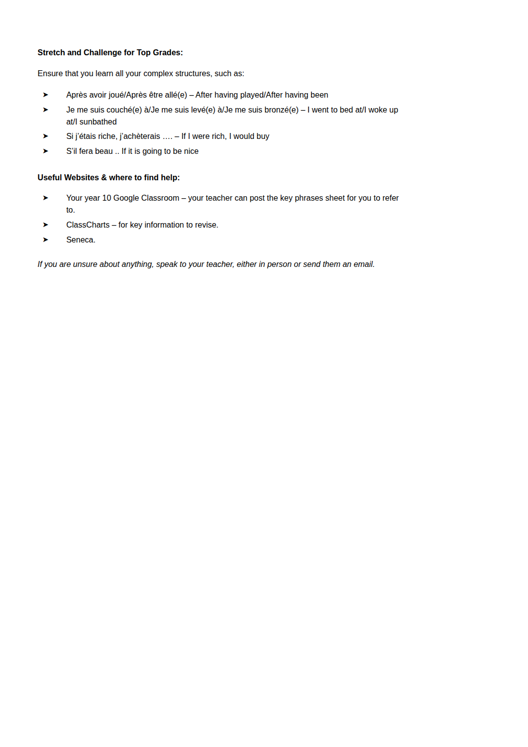Stretch and Challenge for Top Grades:
Ensure that you learn all your complex structures, such as:
Après avoir joué/Après être allé(e) – After having played/After having been
Je me suis couché(e) à/Je me suis levé(e) à/Je me suis bronzé(e) – I went to bed at/I woke up at/I sunbathed
Si j’étais riche, j’achèterais …. – If I were rich, I would buy
S’il fera beau .. If it is going to be nice
Useful Websites & where to find help:
Your year 10 Google Classroom – your teacher can post the key phrases sheet for you to refer to.
ClassCharts – for key information to revise.
Seneca.
If you are unsure about anything, speak to your teacher, either in person or send them an email.